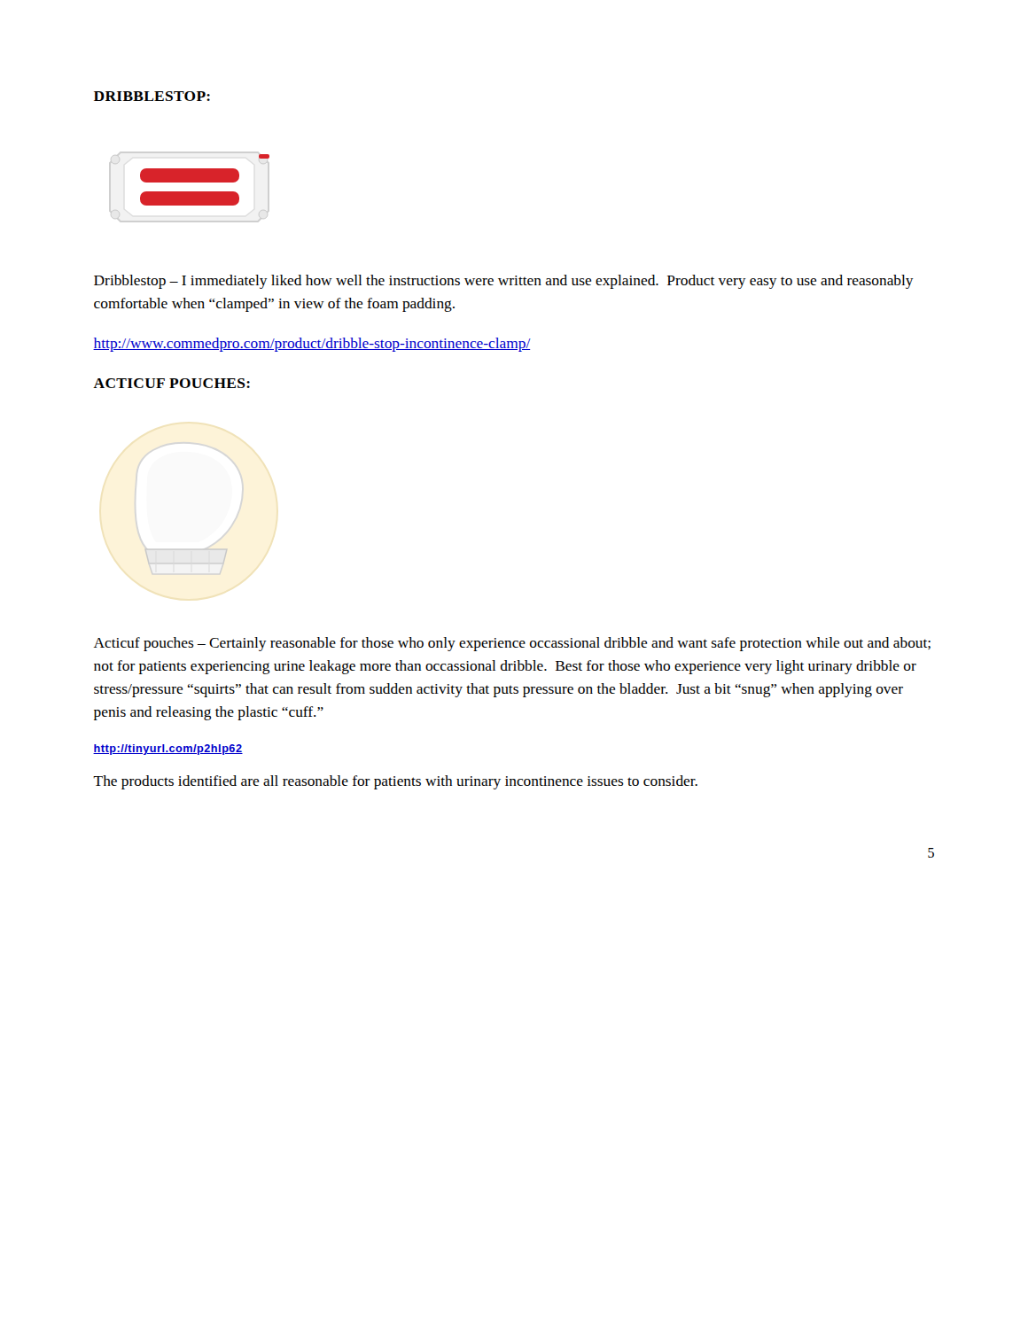DRIBBLESTOP:
Dribblestop – I immediately liked how well the instructions were written and use explained. Product very easy to use and reasonably comfortable when “clamped” in view of the foam padding.
http://www.commedpro.com/product/dribble-stop-incontinence-clamp/
ACTICUF POUCHES:
Acticuf pouches – Certainly reasonable for those who only experience occassional dribble and want safe protection while out and about; not for patients experiencing urine leakage more than occassional dribble. Best for those who experience very light urinary dribble or stress/pressure “squirts” that can result from sudden activity that puts pressure on the bladder. Just a bit “snug” when applying over penis and releasing the plastic “cuff.”
http://tinyurl.com/p2hlp62
The products identified are all reasonable for patients with urinary incontinence issues to consider.
5